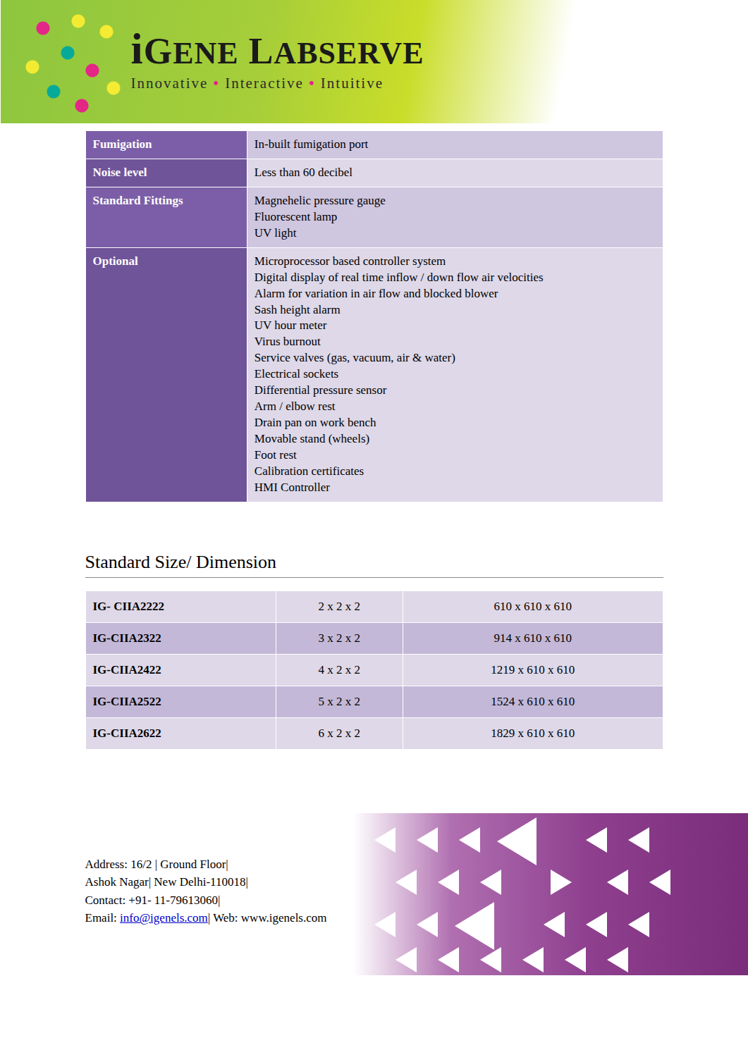i GENE LABSERVE
Innovative • Interactive • Intuitive
| Fumigation | In-built fumigation port |
| Noise level | Less than 60 decibel |
| Standard Fittings | Magnehelic pressure gauge Fluorescent lamp UV light |
| Optional | Microprocessor based controller system Digital display of real time inflow / down flow air velocities Alarm for variation in air flow and blocked blower Sash height alarm UV hour meter Virus burnout Service valves (gas, vacuum, air & water) Electrical sockets Differential pressure sensor Arm / elbow rest Drain pan on work bench Movable stand (wheels) Foot rest Calibration certificates HMI Controller |
Standard Size/ Dimension
| IG- CIIA2222 | 2 x 2 x 2 | 610 x 610 x 610 |
| IG-CIIA2322 | 3 x 2 x 2 | 914 x 610 x 610 |
| IG-CIIA2422 | 4 x 2 x 2 | 1219 x 610 x 610 |
| IG-CIIA2522 | 5 x 2 x 2 | 1524 x 610 x 610 |
| IG-CIIA2622 | 6 x 2 x 2 | 1829 x 610 x 610 |
Address: 16/2 | Ground Floor|
Ashok Nagar| New Delhi-110018|
Contact: +91- 11-79613060|
Email: info@igenels.com| Web: www.igenels.com